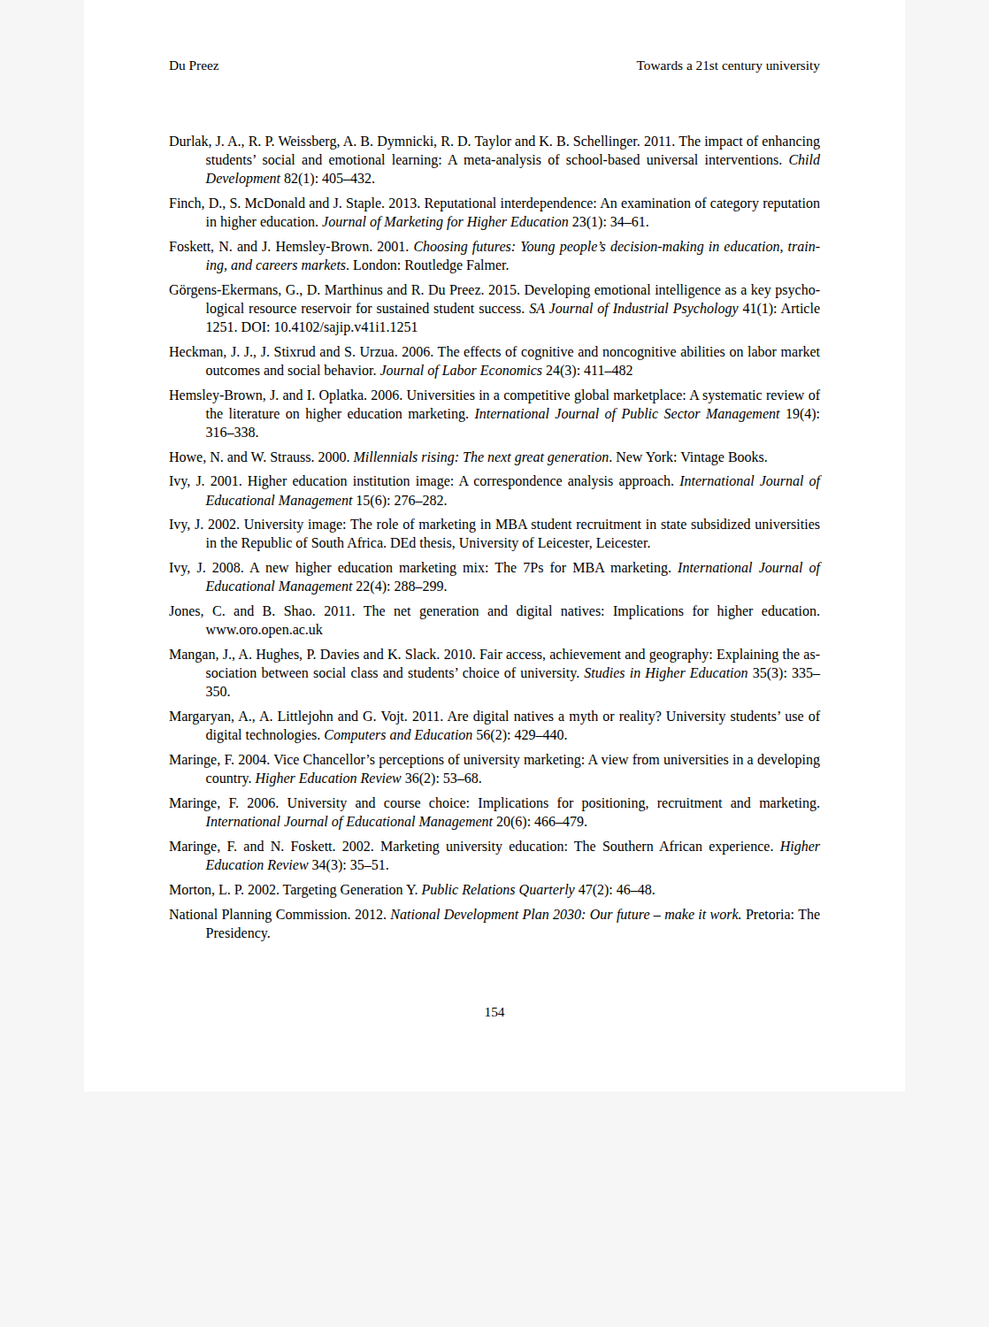Du Preez Towards a 21st century university
Durlak, J. A., R. P. Weissberg, A. B. Dymnicki, R. D. Taylor and K. B. Schellinger. 2011. The impact of enhancing students’ social and emotional learning: A meta-analysis of school-based universal interventions. Child Development 82(1): 405–432.
Finch, D., S. McDonald and J. Staple. 2013. Reputational interdependence: An examination of category reputation in higher education. Journal of Marketing for Higher Education 23(1): 34–61.
Foskett, N. and J. Hemsley-Brown. 2001. Choosing futures: Young people’s decision-making in education, training, and careers markets. London: Routledge Falmer.
Görgens-Ekermans, G., D. Marthinus and R. Du Preez. 2015. Developing emotional intelligence as a key psychological resource reservoir for sustained student success. SA Journal of Industrial Psychology 41(1): Article 1251. DOI: 10.4102/sajip.v41i1.1251
Heckman, J. J., J. Stixrud and S. Urzua. 2006. The effects of cognitive and noncognitive abilities on labor market outcomes and social behavior. Journal of Labor Economics 24(3): 411–482
Hemsley-Brown, J. and I. Oplatka. 2006. Universities in a competitive global marketplace: A systematic review of the literature on higher education marketing. International Journal of Public Sector Management 19(4): 316–338.
Howe, N. and W. Strauss. 2000. Millennials rising: The next great generation. New York: Vintage Books.
Ivy, J. 2001. Higher education institution image: A correspondence analysis approach. International Journal of Educational Management 15(6): 276–282.
Ivy, J. 2002. University image: The role of marketing in MBA student recruitment in state subsidized universities in the Republic of South Africa. DEd thesis, University of Leicester, Leicester.
Ivy, J. 2008. A new higher education marketing mix: The 7Ps for MBA marketing. International Journal of Educational Management 22(4): 288–299.
Jones, C. and B. Shao. 2011. The net generation and digital natives: Implications for higher education. www.oro.open.ac.uk
Mangan, J., A. Hughes, P. Davies and K. Slack. 2010. Fair access, achievement and geography: Explaining the association between social class and students’ choice of university. Studies in Higher Education 35(3): 335–350.
Margaryan, A., A. Littlejohn and G. Vojt. 2011. Are digital natives a myth or reality? University students’ use of digital technologies. Computers and Education 56(2): 429–440.
Maringe, F. 2004. Vice Chancellor’s perceptions of university marketing: A view from universities in a developing country. Higher Education Review 36(2): 53–68.
Maringe, F. 2006. University and course choice: Implications for positioning, recruitment and marketing. International Journal of Educational Management 20(6): 466–479.
Maringe, F. and N. Foskett. 2002. Marketing university education: The Southern African experience. Higher Education Review 34(3): 35–51.
Morton, L. P. 2002. Targeting Generation Y. Public Relations Quarterly 47(2): 46–48.
National Planning Commission. 2012. National Development Plan 2030: Our future – make it work. Pretoria: The Presidency.
154